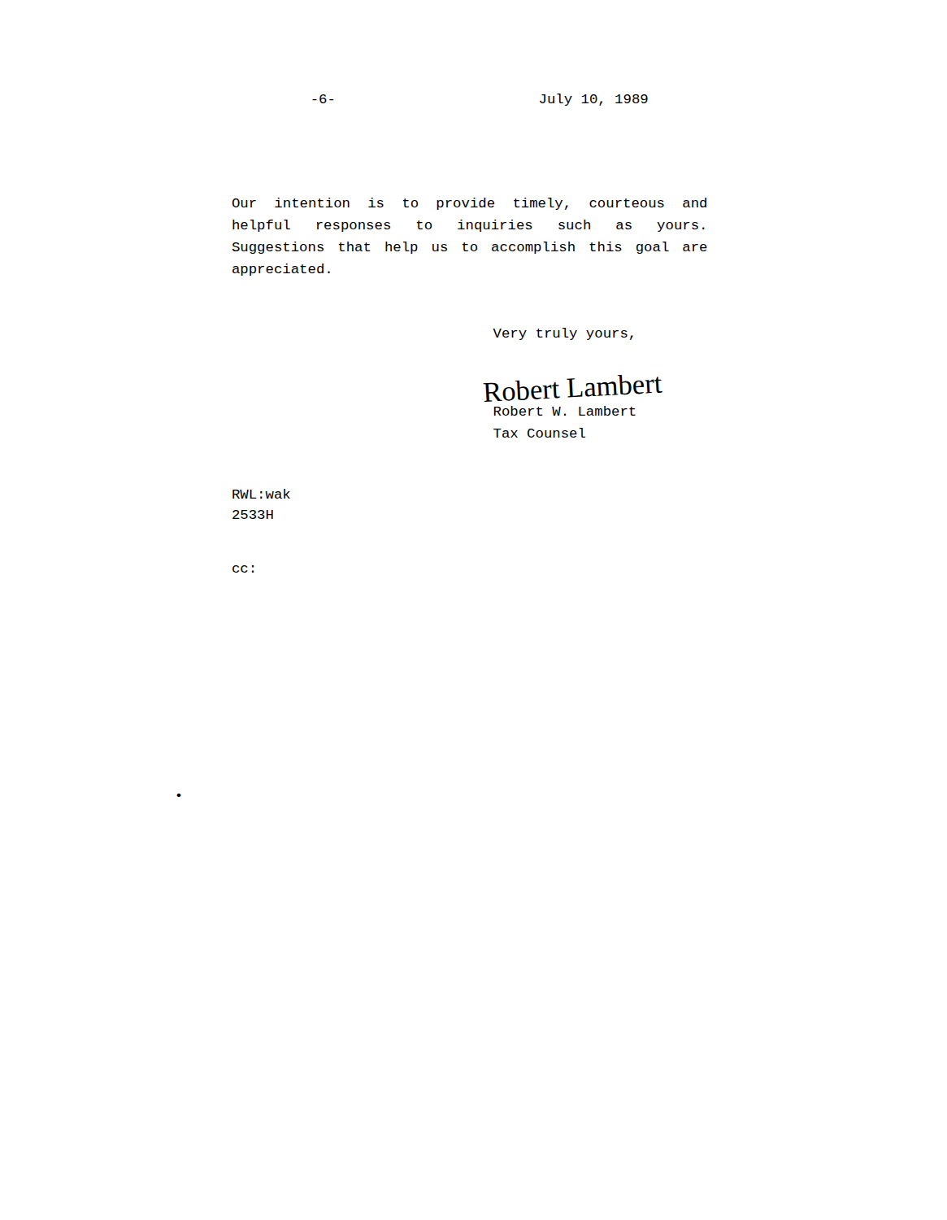-6- July 10, 1989
Our intention is to provide timely, courteous and helpful responses to inquiries such as yours. Suggestions that help us to accomplish this goal are appreciated.
Very truly yours,
Robert Lambert
Robert W. Lambert
Tax Counsel
RWL:wak
2533H
cc:
•